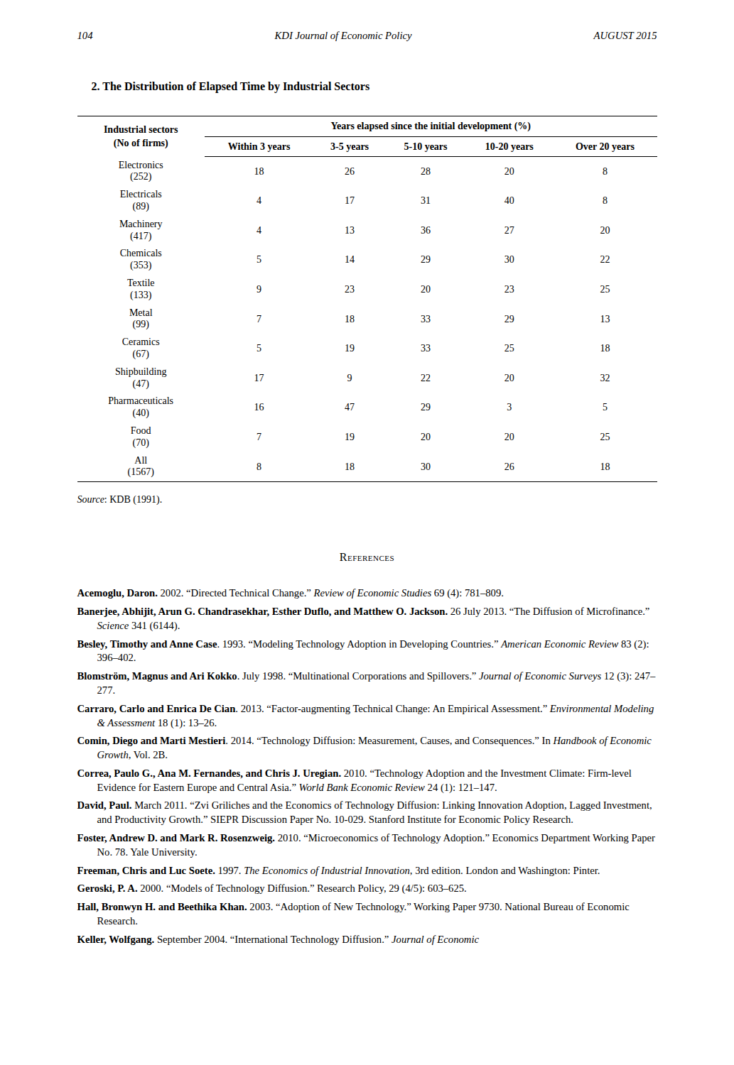104 KDI Journal of Economic Policy AUGUST 2015
2. The Distribution of Elapsed Time by Industrial Sectors
| Industrial sectors (No of firms) | Years elapsed since the initial development (%) |
| --- | --- |
| Within 3 years | 3-5 years | 5-10 years | 10-20 years | Over 20 years |
| Electronics (252) | 18 | 26 | 28 | 20 | 8 |
| Electricals (89) | 4 | 17 | 31 | 40 | 8 |
| Machinery (417) | 4 | 13 | 36 | 27 | 20 |
| Chemicals (353) | 5 | 14 | 29 | 30 | 22 |
| Textile (133) | 9 | 23 | 20 | 23 | 25 |
| Metal (99) | 7 | 18 | 33 | 29 | 13 |
| Ceramics (67) | 5 | 19 | 33 | 25 | 18 |
| Shipbuilding (47) | 17 | 9 | 22 | 20 | 32 |
| Pharmaceuticals (40) | 16 | 47 | 29 | 3 | 5 |
| Food (70) | 7 | 19 | 20 | 20 | 25 |
| All (1567) | 8 | 18 | 30 | 26 | 18 |
Source: KDB (1991).
References
Acemoglu, Daron. 2002. “Directed Technical Change.” Review of Economic Studies 69 (4): 781–809.
Banerjee, Abhijit, Arun G. Chandrasekhar, Esther Duflo, and Matthew O. Jackson. 26 July 2013. “The Diffusion of Microfinance.” Science 341 (6144).
Besley, Timothy and Anne Case. 1993. “Modeling Technology Adoption in Developing Countries.” American Economic Review 83 (2): 396–402.
Blomström, Magnus and Ari Kokko. July 1998. “Multinational Corporations and Spillovers.” Journal of Economic Surveys 12 (3): 247–277.
Carraro, Carlo and Enrica De Cian. 2013. “Factor-augmenting Technical Change: An Empirical Assessment.” Environmental Modeling & Assessment 18 (1): 13–26.
Comin, Diego and Marti Mestieri. 2014. “Technology Diffusion: Measurement, Causes, and Consequences.” In Handbook of Economic Growth, Vol. 2B.
Correa, Paulo G., Ana M. Fernandes, and Chris J. Uregian. 2010. “Technology Adoption and the Investment Climate: Firm-level Evidence for Eastern Europe and Central Asia.” World Bank Economic Review 24 (1): 121–147.
David, Paul. March 2011. “Zvi Griliches and the Economics of Technology Diffusion: Linking Innovation Adoption, Lagged Investment, and Productivity Growth.” SIEPR Discussion Paper No. 10-029. Stanford Institute for Economic Policy Research.
Foster, Andrew D. and Mark R. Rosenzweig. 2010. “Microeconomics of Technology Adoption.” Economics Department Working Paper No. 78. Yale University.
Freeman, Chris and Luc Soete. 1997. The Economics of Industrial Innovation, 3rd edition. London and Washington: Pinter.
Geroski, P. A. 2000. “Models of Technology Diffusion.” Research Policy, 29 (4/5): 603–625.
Hall, Bronwyn H. and Beethika Khan. 2003. “Adoption of New Technology.” Working Paper 9730. National Bureau of Economic Research.
Keller, Wolfgang. September 2004. “International Technology Diffusion.” Journal of Economic